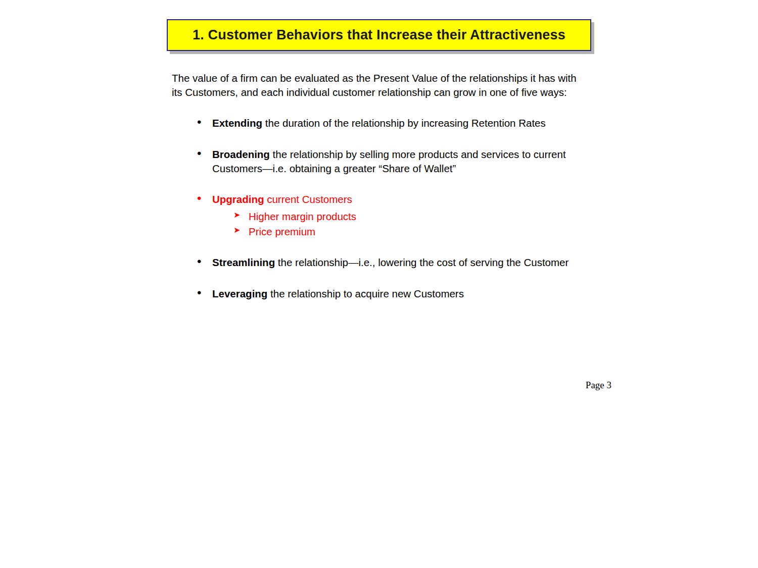1. Customer Behaviors that Increase their Attractiveness
The value of a firm can be evaluated as the Present Value of the relationships it has with its Customers, and each individual customer relationship can grow in one of five ways:
Extending the duration of the relationship by increasing Retention Rates
Broadening the relationship by selling more products and services to current Customers—i.e. obtaining a greater “Share of Wallet”
Upgrading current Customers
Higher margin products
Price premium
Streamlining the relationship—i.e., lowering the cost of serving the Customer
Leveraging the relationship to acquire new Customers
Page 3